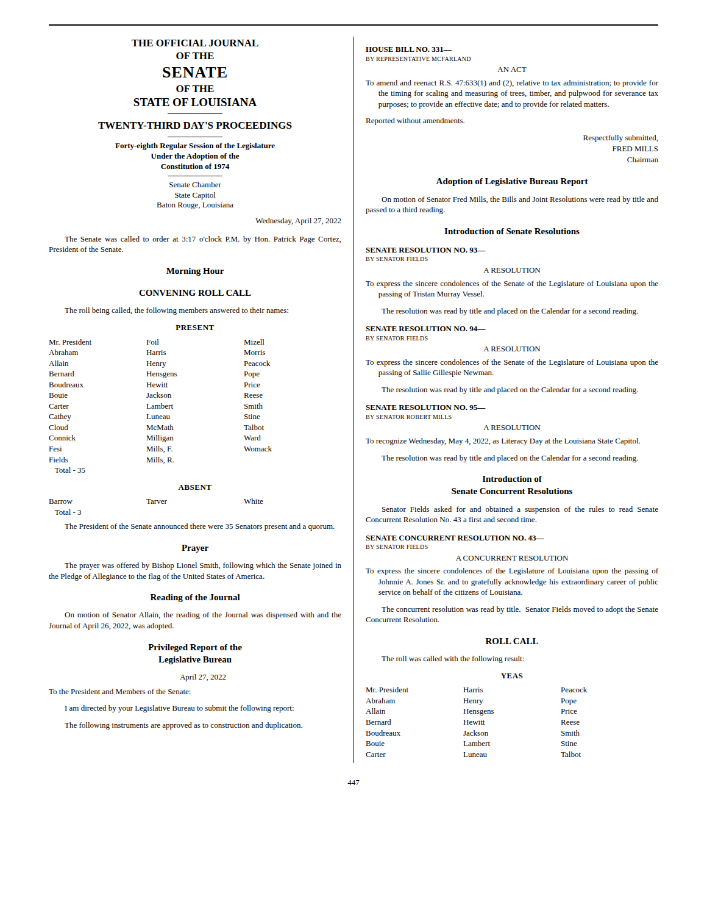THE OFFICIAL JOURNAL
OF THE SENATE OF THE STATE OF LOUISIANA
TWENTY-THIRD DAY'S PROCEEDINGS
Forty-eighth Regular Session of the Legislature
Under the Adoption of the
Constitution of 1974
Senate Chamber
State Capitol
Baton Rouge, Louisiana
Wednesday, April 27, 2022
The Senate was called to order at 3:17 o'clock P.M. by Hon. Patrick Page Cortez, President of the Senate.
Morning Hour
CONVENING ROLL CALL
The roll being called, the following members answered to their names:
PRESENT
| Mr. President | Foil | Mizell |
| Abraham | Harris | Morris |
| Allain | Henry | Peacock |
| Bernard | Hensgens | Pope |
| Boudreaux | Hewitt | Price |
| Bouie | Jackson | Reese |
| Carter | Lambert | Smith |
| Cathey | Luneau | Stine |
| Cloud | McMath | Talbot |
| Connick | Milligan | Ward |
| Fesi | Mills, F. | Womack |
| Fields | Mills, R. | |
| Total - 35 | | |
ABSENT
| Barrow | Tarver | White |
| Total - 3 | | |
The President of the Senate announced there were 35 Senators present and a quorum.
Prayer
The prayer was offered by Bishop Lionel Smith, following which the Senate joined in the Pledge of Allegiance to the flag of the United States of America.
Reading of the Journal
On motion of Senator Allain, the reading of the Journal was dispensed with and the Journal of April 26, 2022, was adopted.
Privileged Report of the
Legislative Bureau
April 27, 2022
To the President and Members of the Senate:
I am directed by your Legislative Bureau to submit the following report:
The following instruments are approved as to construction and duplication.
HOUSE BILL NO. 331—
BY REPRESENTATIVE MCFARLAND
AN ACT
To amend and reenact R.S. 47:633(1) and (2), relative to tax administration; to provide for the timing for scaling and measuring of trees, timber, and pulpwood for severance tax purposes; to provide an effective date; and to provide for related matters.
Reported without amendments.
Respectfully submitted,
FRED MILLS
Chairman
Adoption of Legislative Bureau Report
On motion of Senator Fred Mills, the Bills and Joint Resolutions were read by title and passed to a third reading.
Introduction of Senate Resolutions
SENATE RESOLUTION NO. 93—
BY SENATOR FIELDS
A RESOLUTION
To express the sincere condolences of the Senate of the Legislature of Louisiana upon the passing of Tristan Murray Vessel.
The resolution was read by title and placed on the Calendar for a second reading.
SENATE RESOLUTION NO. 94—
BY SENATOR FIELDS
A RESOLUTION
To express the sincere condolences of the Senate of the Legislature of Louisiana upon the passing of Sallie Gillespie Newman.
The resolution was read by title and placed on the Calendar for a second reading.
SENATE RESOLUTION NO. 95—
BY SENATOR ROBERT MILLS
A RESOLUTION
To recognize Wednesday, May 4, 2022, as Literacy Day at the Louisiana State Capitol.
The resolution was read by title and placed on the Calendar for a second reading.
Introduction of
Senate Concurrent Resolutions
Senator Fields asked for and obtained a suspension of the rules to read Senate Concurrent Resolution No. 43 a first and second time.
SENATE CONCURRENT RESOLUTION NO. 43—
BY SENATOR FIELDS
A CONCURRENT RESOLUTION
To express the sincere condolences of the Legislature of Louisiana upon the passing of Johnnie A. Jones Sr. and to gratefully acknowledge his extraordinary career of public service on behalf of the citizens of Louisiana.
The concurrent resolution was read by title. Senator Fields moved to adopt the Senate Concurrent Resolution.
ROLL CALL
The roll was called with the following result:
YEAS
| Mr. President | Harris | Peacock |
| Abraham | Henry | Pope |
| Allain | Hensgens | Price |
| Bernard | Hewitt | Reese |
| Boudreaux | Jackson | Smith |
| Bouie | Lambert | Stine |
| Carter | Luneau | Talbot |
447